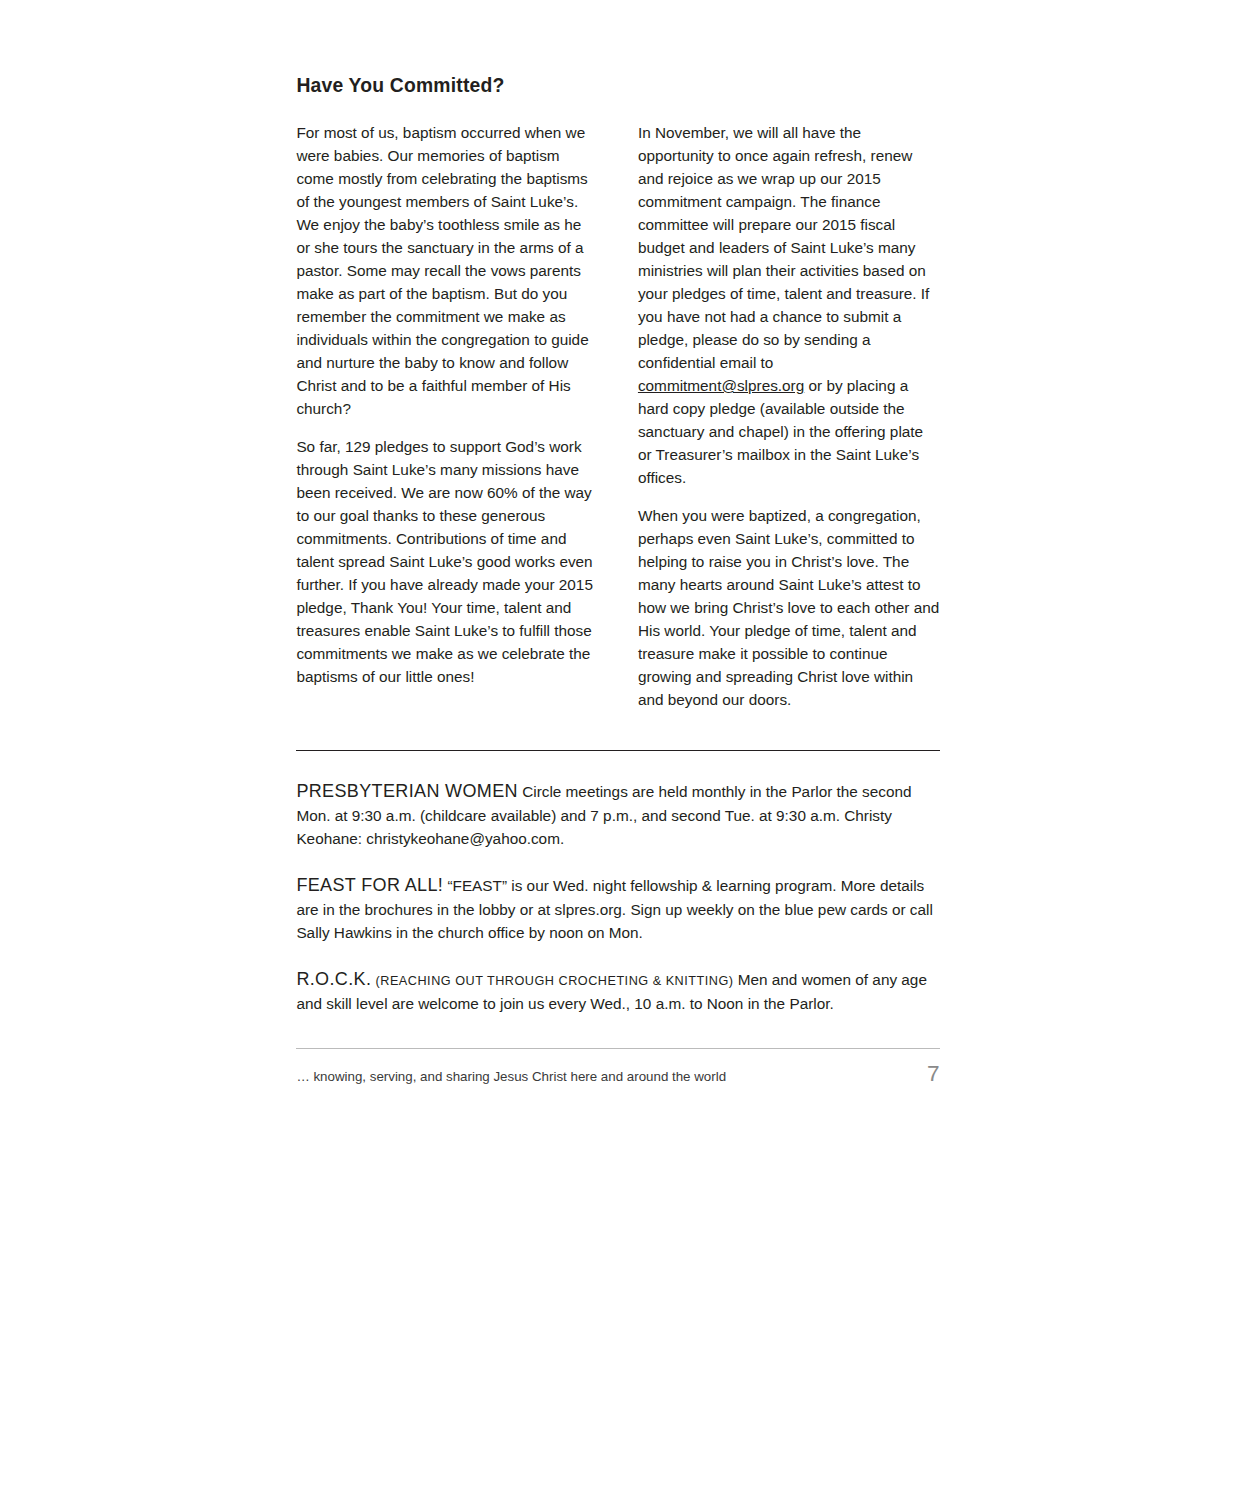Have You Committed?
For most of us, baptism occurred when we were babies. Our memories of baptism come mostly from celebrating the baptisms of the youngest members of Saint Luke’s. We enjoy the baby’s toothless smile as he or she tours the sanctuary in the arms of a pastor. Some may recall the vows parents make as part of the baptism. But do you remember the commitment we make as individuals within the congregation to guide and nurture the baby to know and follow Christ and to be a faithful member of His church?
So far, 129 pledges to support God’s work through Saint Luke’s many missions have been received. We are now 60% of the way to our goal thanks to these generous commitments. Contributions of time and talent spread Saint Luke’s good works even further. If you have already made your 2015 pledge, Thank You! Your time, talent and treasures enable Saint Luke’s to fulfill those commitments we make as we celebrate the baptisms of our little ones!
In November, we will all have the opportunity to once again refresh, renew and rejoice as we wrap up our 2015 commitment campaign. The finance committee will prepare our 2015 fiscal budget and leaders of Saint Luke’s many ministries will plan their activities based on your pledges of time, talent and treasure. If you have not had a chance to submit a pledge, please do so by sending a confidential email to commitment@slpres.org or by placing a hard copy pledge (available outside the sanctuary and chapel) in the offering plate or Treasurer’s mailbox in the Saint Luke’s offices.
When you were baptized, a congregation, perhaps even Saint Luke’s, committed to helping to raise you in Christ’s love. The many hearts around Saint Luke’s attest to how we bring Christ’s love to each other and His world. Your pledge of time, talent and treasure make it possible to continue growing and spreading Christ love within and beyond our doors.
PRESBYTERIAN WOMEN Circle meetings are held monthly in the Parlor the second Mon. at 9:30 a.m. (childcare available) and 7 p.m., and second Tue. at 9:30 a.m. Christy Keohane: christykeohane@yahoo.com.
FEAST FOR ALL! “FEAST” is our Wed. night fellowship & learning program. More details are in the brochures in the lobby or at slpres.org. Sign up weekly on the blue pew cards or call Sally Hawkins in the church office by noon on Mon.
R.O.C.K. (REACHING OUT THROUGH CROCHETING & KNITTING) Men and women of any age and skill level are welcome to join us every Wed., 10 a.m. to Noon in the Parlor.
… knowing, serving, and sharing Jesus Christ here and around the world 7